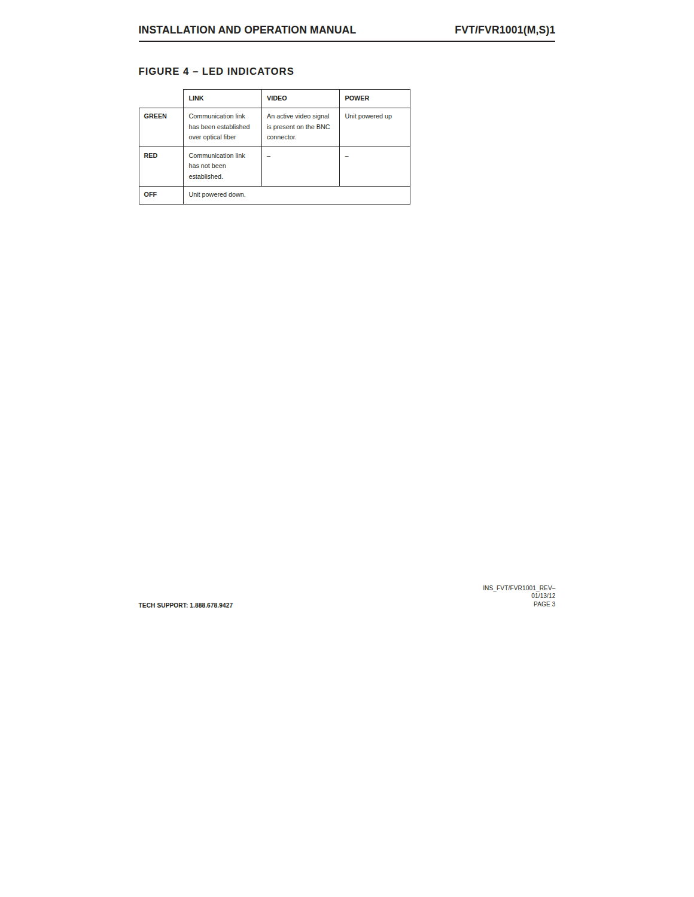INSTALLATION AND OPERATION MANUAL
FVT/FVR1001(M,S)1
FIGURE 4 – LED INDICATORS
| | LINK | VIDEO | POWER |
| --- | --- | --- | --- |
| GREEN | Communication link has been established over optical fiber | An active video signal is present on the BNC connector. | Unit powered up |
| RED | Communication link has not been established. | – | – |
| OFF | Unit powered down. |
TECH SUPPORT: 1.888.678.9427
INS_FVT/FVR1001_REV–
01/13/12
PAGE 3